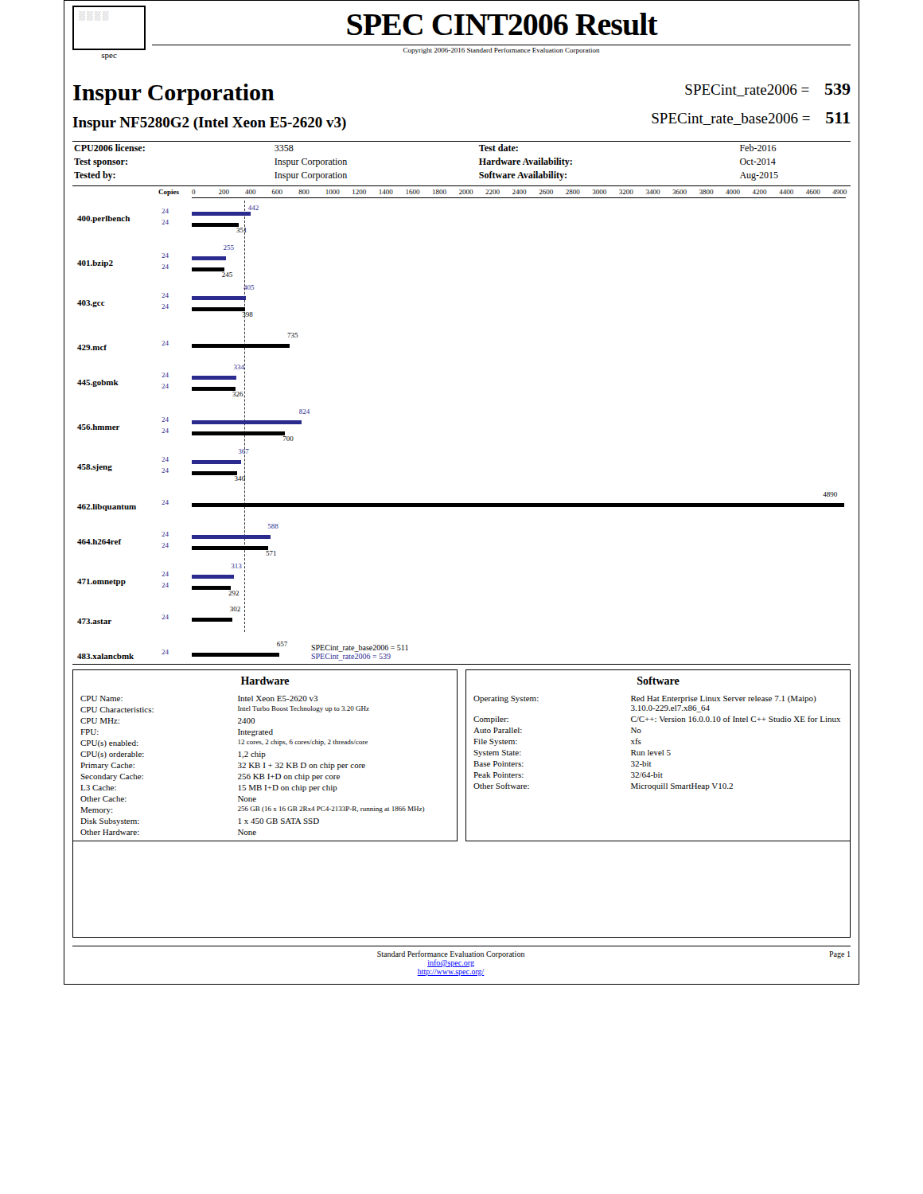spec
SPEC CINT2006 Result
Copyright 2006-2016 Standard Performance Evaluation Corporation
Inspur Corporation
Inspur NF5280G2 (Intel Xeon E5-2620 v3)
SPECint_rate2006 = 539
SPECint_rate_base2006 = 511
| CPU2006 license: | 3358 | Test date: | Feb-2016 |
| Test sponsor: | Inspur Corporation | Hardware Availability: | Oct-2014 |
| Tested by: | Inspur Corporation | Software Availability: | Aug-2015 |
Copies
0
200
400
600
800
1000
1200
1400
1600
1800
2000
2200
2400
2600
2800
3000
3200
3400
3600
3800
4000
4200
4400
4600
4900
400.perlbench
24
24
442
351
401.bzip2
24
24
255
245
403.gcc
24
24
405
398
429.mcf
24
735
445.gobmk
24
24
334
326
456.hmmer
24
24
824
700
458.sjeng
24
24
367
340
462.libquantum
24
4890
464.h264ref
24
24
588
571
471.omnetpp
24
24
313
292
473.astar
24
302
483.xalancbmk
24
657
SPECint_rate_base2006 = 511
SPECint_rate2006 = 539
Hardware
| CPU Name: | Intel Xeon E5-2620 v3 |
| CPU Characteristics: | Intel Turbo Boost Technology up to 3.20 GHz |
| CPU MHz: | 2400 |
| FPU: | Integrated |
| CPU(s) enabled: | 12 cores, 2 chips, 6 cores/chip, 2 threads/core |
| CPU(s) orderable: | 1,2 chip |
| Primary Cache: | 32 KB I + 32 KB D on chip per core |
| Secondary Cache: | 256 KB I+D on chip per core |
| L3 Cache: | 15 MB I+D on chip per chip |
| Other Cache: | None |
| Memory: | 256 GB (16 x 16 GB 2Rx4 PC4-2133P-R, running at 1866 MHz) |
| Disk Subsystem: | 1 x 450 GB SATA SSD |
| Other Hardware: | None |
Software
| Operating System: | Red Hat Enterprise Linux Server release 7.1 (Maipo) 3.10.0-229.el7.x86_64 |
| Compiler: | C/C++: Version 16.0.0.10 of Intel C++ Studio XE for Linux |
| Auto Parallel: | No |
| File System: | xfs |
| System State: | Run level 5 |
| Base Pointers: | 32-bit |
| Peak Pointers: | 32/64-bit |
| Other Software: | Microquill SmartHeap V10.2 |
Standard Performance Evaluation Corporation
info@spec.org
http://www.spec.org/
Page 1